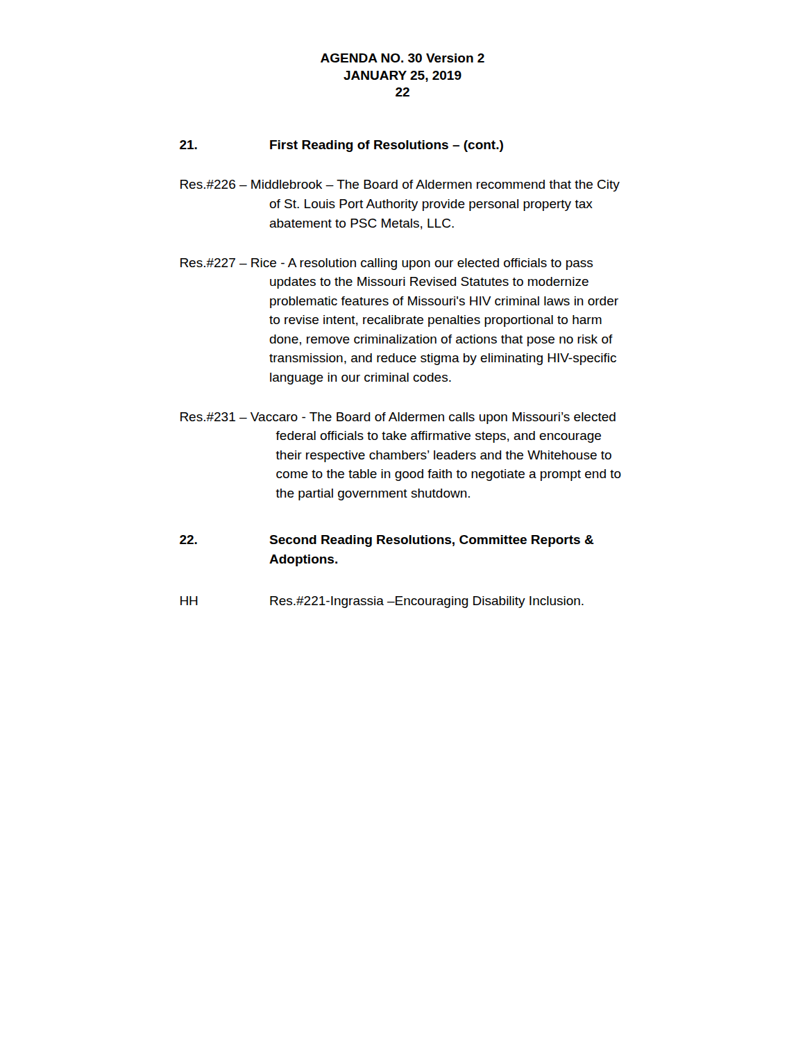AGENDA NO. 30 Version 2 JANUARY 25, 2019 22
21.
First Reading of Resolutions – (cont.)
Res.#226 – Middlebrook – The Board of Aldermen recommend that the City of St. Louis Port Authority provide personal property tax abatement to PSC Metals, LLC.
Res.#227 – Rice - A resolution calling upon our elected officials to pass updates to the Missouri Revised Statutes to modernize problematic features of Missouri's HIV criminal laws in order to revise intent, recalibrate penalties proportional to harm done, remove criminalization of actions that pose no risk of transmission, and reduce stigma by eliminating HIV-specific language in our criminal codes.
Res.#231 – Vaccaro - The Board of Aldermen calls upon Missouri’s elected federal officials to take affirmative steps, and encourage their respective chambers’ leaders and the Whitehouse to come to the table in good faith to negotiate a prompt end to the partial government shutdown.
22.
Second Reading Resolutions, Committee Reports & Adoptions.
HH
Res.#221-Ingrassia –Encouraging Disability Inclusion.